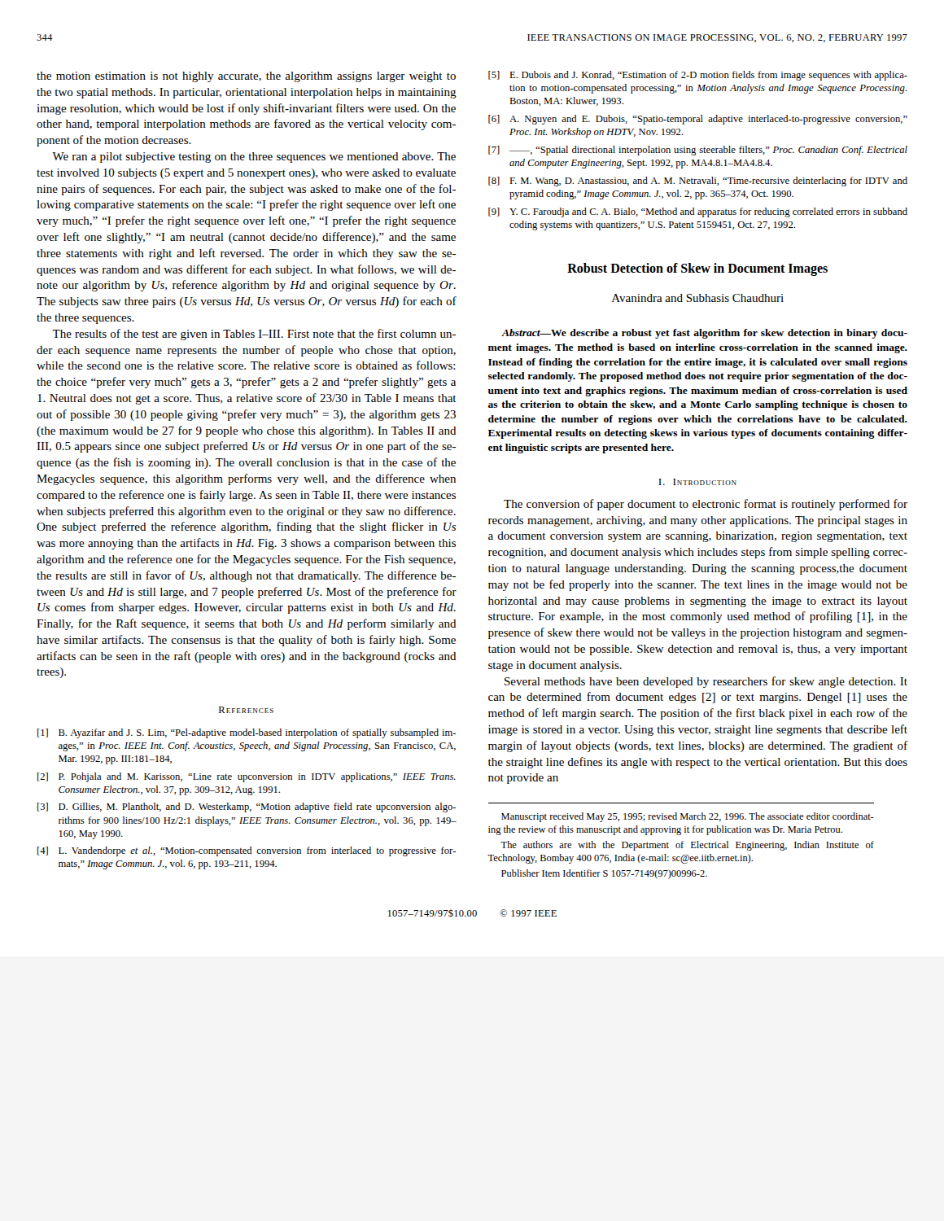344 IEEE Transactions on Image Processing, Vol. 6, No. 2, February 1997
the motion estimation is not highly accurate, the algorithm assigns larger weight to the two spatial methods. In particular, orientational interpolation helps in maintaining image resolution, which would be lost if only shift-invariant filters were used. On the other hand, temporal interpolation methods are favored as the vertical velocity component of the motion decreases.
We ran a pilot subjective testing on the three sequences we mentioned above. The test involved 10 subjects (5 expert and 5 nonexpert ones), who were asked to evaluate nine pairs of sequences. For each pair, the subject was asked to make one of the following comparative statements on the scale: “I prefer the right sequence over left one very much,” “I prefer the right sequence over left one,” “I prefer the right sequence over left one slightly,” “I am neutral (cannot decide/no difference),” and the same three statements with right and left reversed. The order in which they saw the sequences was random and was different for each subject. In what follows, we will denote our algorithm by Us, reference algorithm by Hd and original sequence by Or. The subjects saw three pairs (Us versus Hd, Us versus Or, Or versus Hd) for each of the three sequences.
The results of the test are given in Tables I–III. First note that the first column under each sequence name represents the number of people who chose that option, while the second one is the relative score. The relative score is obtained as follows: the choice “prefer very much” gets a 3, “prefer” gets a 2 and “prefer slightly” gets a 1. Neutral does not get a score. Thus, a relative score of 23/30 in Table I means that out of possible 30 (10 people giving “prefer very much” = 3), the algorithm gets 23 (the maximum would be 27 for 9 people who chose this algorithm). In Tables II and III, 0.5 appears since one subject preferred Us or Hd versus Or in one part of the sequence (as the fish is zooming in). The overall conclusion is that in the case of the Megacycles sequence, this algorithm performs very well, and the difference when compared to the reference one is fairly large. As seen in Table II, there were instances when subjects preferred this algorithm even to the original or they saw no difference. One subject preferred the reference algorithm, finding that the slight flicker in Us was more annoying than the artifacts in Hd. Fig. 3 shows a comparison between this algorithm and the reference one for the Megacycles sequence. For the Fish sequence, the results are still in favor of Us, although not that dramatically. The difference between Us and Hd is still large, and 7 people preferred Us. Most of the preference for Us comes from sharper edges. However, circular patterns exist in both Us and Hd. Finally, for the Raft sequence, it seems that both Us and Hd perform similarly and have similar artifacts. The consensus is that the quality of both is fairly high. Some artifacts can be seen in the raft (people with ores) and in the background (rocks and trees).
References
[1] B. Ayazifar and J. S. Lim, “Pel-adaptive model-based interpolation of spatially subsampled images,” in Proc. IEEE Int. Conf. Acoustics, Speech, and Signal Processing, San Francisco, CA, Mar. 1992, pp. III:181–184,
[2] P. Pohjala and M. Karisson, “Line rate upconversion in IDTV applications,” IEEE Trans. Consumer Electron., vol. 37, pp. 309–312, Aug. 1991.
[3] D. Gillies, M. Plantholt, and D. Westerkamp, “Motion adaptive field rate upconversion algorithms for 900 lines/100 Hz/2:1 displays,” IEEE Trans. Consumer Electron., vol. 36, pp. 149–160, May 1990.
[4] L. Vandendorpe et al., “Motion-compensated conversion from interlaced to progressive formats,” Image Commun. J., vol. 6, pp. 193–211, 1994.
[5] E. Dubois and J. Konrad, “Estimation of 2-D motion fields from image sequences with application to motion-compensated processing,” in Motion Analysis and Image Sequence Processing. Boston, MA: Kluwer, 1993.
[6] A. Nguyen and E. Dubois, “Spatio-temporal adaptive interlaced-to-progressive conversion,” Proc. Int. Workshop on HDTV, Nov. 1992.
[7]——, “Spatial directional interpolation using steerable filters,” Proc. Canadian Conf. Electrical and Computer Engineering, Sept. 1992, pp. MA4.8.1–MA4.8.4.
[8] F. M. Wang, D. Anastassiou, and A. M. Netravali, “Time-recursive deinterlacing for IDTV and pyramid coding,” Image Commun. J., vol. 2, pp. 365–374, Oct. 1990.
[9] Y. C. Faroudja and C. A. Bialo, “Method and apparatus for reducing correlated errors in subband coding systems with quantizers,” U.S. Patent 5159451, Oct. 27, 1992.
Robust Detection of Skew in Document Images
Avanindra and Subhasis Chaudhuri
Abstract—We describe a robust yet fast algorithm for skew detection in binary document images. The method is based on interline cross-correlation in the scanned image. Instead of finding the correlation for the entire image, it is calculated over small regions selected randomly. The proposed method does not require prior segmentation of the document into text and graphics regions. The maximum median of cross-correlation is used as the criterion to obtain the skew, and a Monte Carlo sampling technique is chosen to determine the number of regions over which the correlations have to be calculated. Experimental results on detecting skews in various types of documents containing different linguistic scripts are presented here.
I. Introduction
The conversion of paper document to electronic format is routinely performed for records management, archiving, and many other applications. The principal stages in a document conversion system are scanning, binarization, region segmentation, text recognition, and document analysis which includes steps from simple spelling correction to natural language understanding. During the scanning process,the document may not be fed properly into the scanner. The text lines in the image would not be horizontal and may cause problems in segmenting the image to extract its layout structure. For example, in the most commonly used method of profiling [1], in the presence of skew there would not be valleys in the projection histogram and segmentation would not be possible. Skew detection and removal is, thus, a very important stage in document analysis.
Several methods have been developed by researchers for skew angle detection. It can be determined from document edges [2] or text margins. Dengel [1] uses the method of left margin search. The position of the first black pixel in each row of the image is stored in a vector. Using this vector, straight line segments that describe left margin of layout objects (words, text lines, blocks) are determined. The gradient of the straight line defines its angle with respect to the vertical orientation. But this does not provide an
Manuscript received May 25, 1995; revised March 22, 1996. The associate editor coordinating the review of this manuscript and approving it for publication was Dr. Maria Petrou.
The authors are with the Department of Electrical Engineering, Indian Institute of Technology, Bombay 400 076, India (e-mail: sc@ee.iitb.ernet.in).
Publisher Item Identifier S 1057-7149(97)00996-2.
1057–7149/97$10.00 © 1997 IEEE